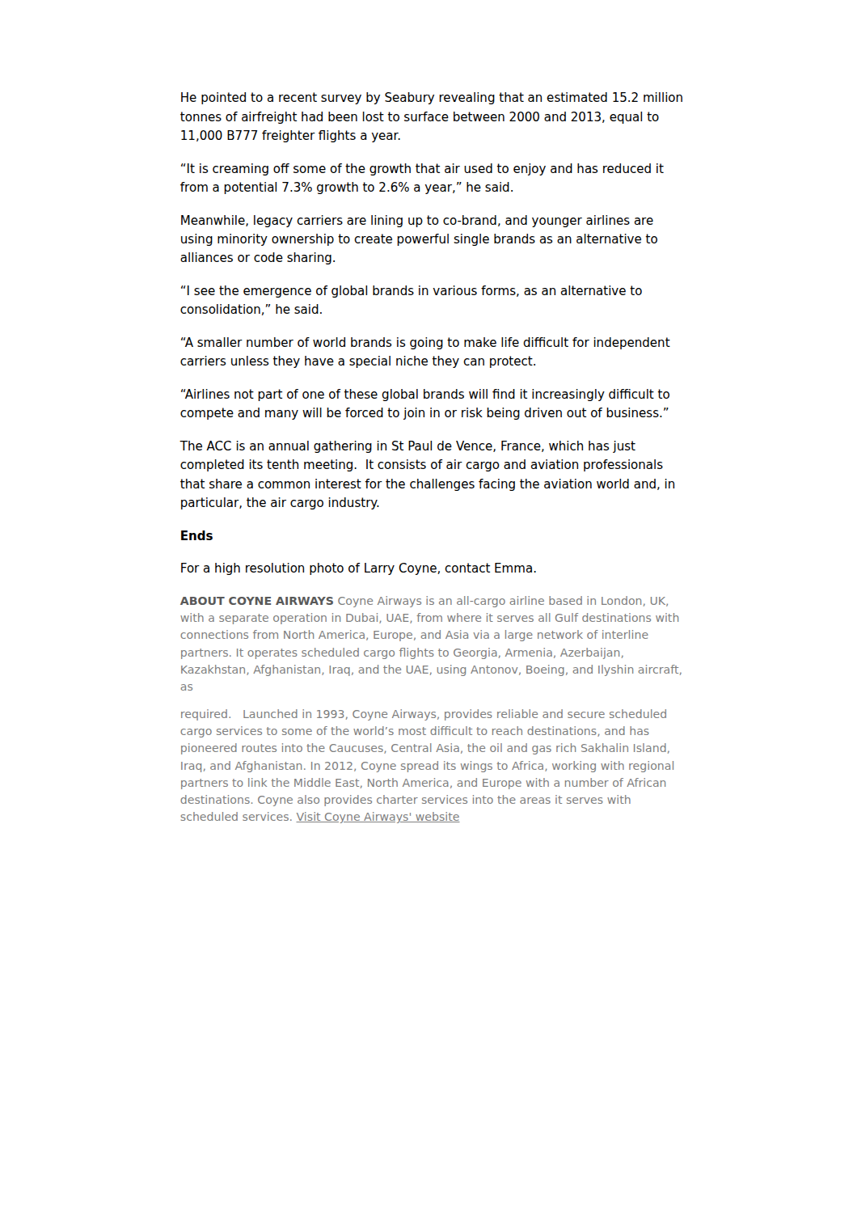He pointed to a recent survey by Seabury revealing that an estimated 15.2 million tonnes of airfreight had been lost to surface between 2000 and 2013, equal to 11,000 B777 freighter flights a year.
“It is creaming off some of the growth that air used to enjoy and has reduced it from a potential 7.3% growth to 2.6% a year,” he said.
Meanwhile, legacy carriers are lining up to co-brand, and younger airlines are using minority ownership to create powerful single brands as an alternative to alliances or code sharing.
“I see the emergence of global brands in various forms, as an alternative to consolidation,” he said.
“A smaller number of world brands is going to make life difficult for independent carriers unless they have a special niche they can protect.
“Airlines not part of one of these global brands will find it increasingly difficult to compete and many will be forced to join in or risk being driven out of business.”
The ACC is an annual gathering in St Paul de Vence, France, which has just completed its tenth meeting. It consists of air cargo and aviation professionals that share a common interest for the challenges facing the aviation world and, in particular, the air cargo industry.
Ends
For a high resolution photo of Larry Coyne, contact Emma.
ABOUT COYNE AIRWAYS Coyne Airways is an all-cargo airline based in London, UK, with a separate operation in Dubai, UAE, from where it serves all Gulf destinations with connections from North America, Europe, and Asia via a large network of interline partners. It operates scheduled cargo flights to Georgia, Armenia, Azerbaijan, Kazakhstan, Afghanistan, Iraq, and the UAE, using Antonov, Boeing, and Ilyshin aircraft, as
required. Launched in 1993, Coyne Airways, provides reliable and secure scheduled cargo services to some of the world’s most difficult to reach destinations, and has pioneered routes into the Caucuses, Central Asia, the oil and gas rich Sakhalin Island, Iraq, and Afghanistan. In 2012, Coyne spread its wings to Africa, working with regional partners to link the Middle East, North America, and Europe with a number of African destinations. Coyne also provides charter services into the areas it serves with scheduled services. Visit Coyne Airways' website